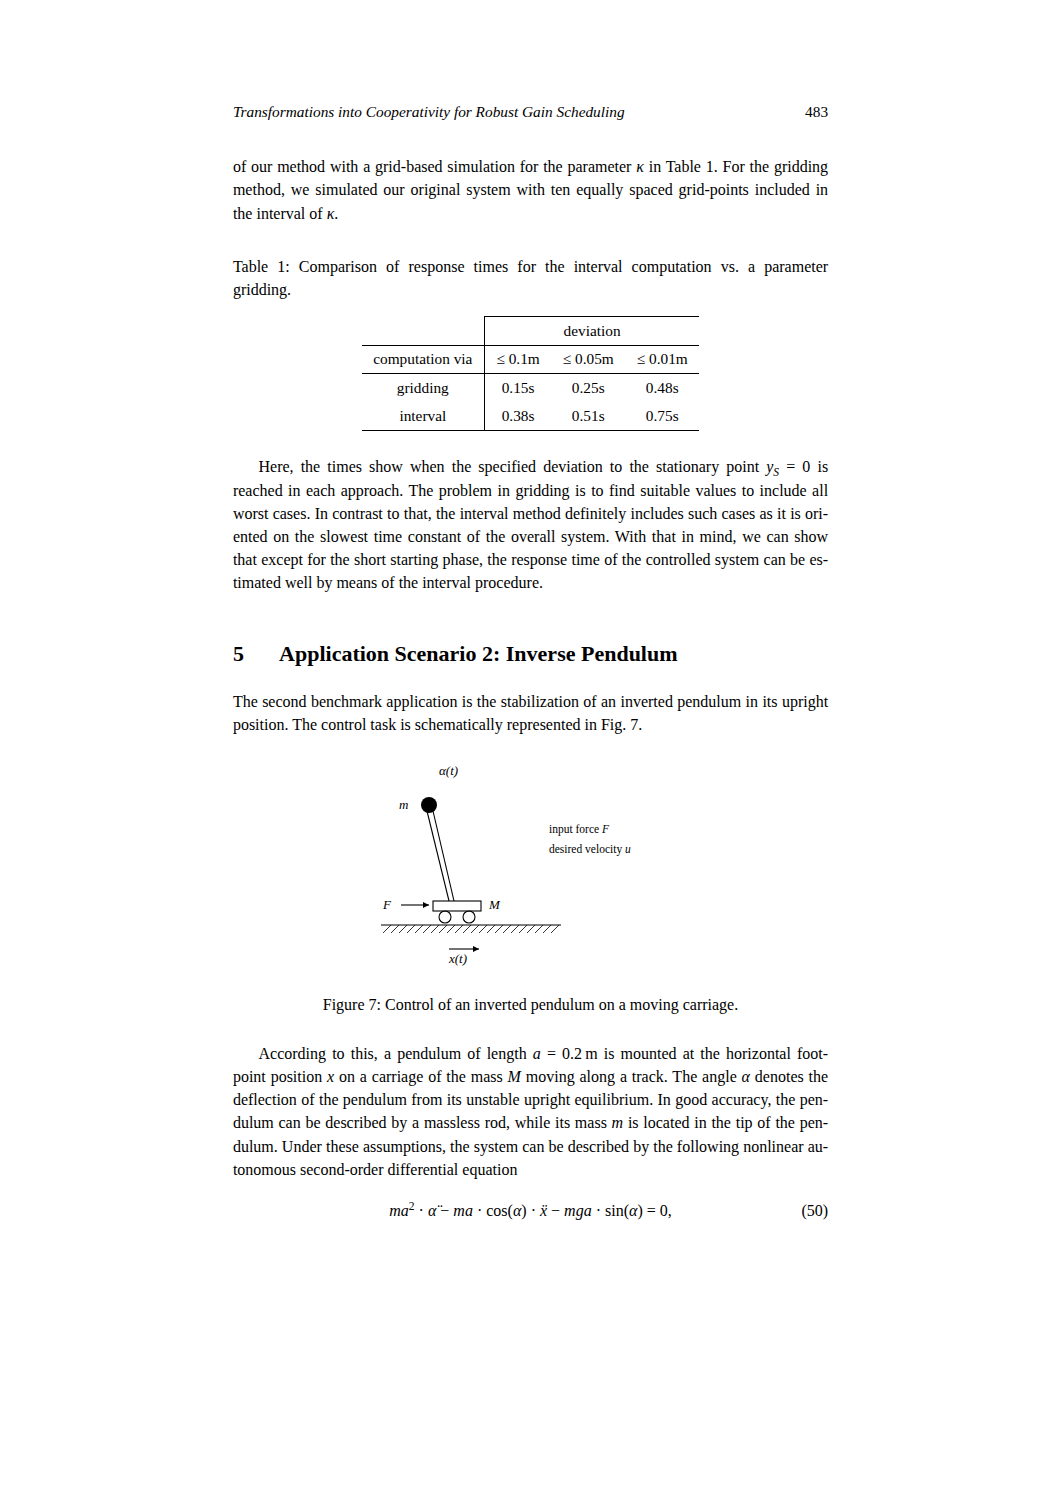Transformations into Cooperativity for Robust Gain Scheduling 483
of our method with a grid-based simulation for the parameter κ in Table 1. For the gridding method, we simulated our original system with ten equally spaced grid-points included in the interval of κ.
Table 1: Comparison of response times for the interval computation vs. a parameter gridding.
| | deviation |
| computation via | ≤ 0.1m | ≤ 0.05m | ≤ 0.01m |
| gridding | 0.15s | 0.25s | 0.48s |
| interval | 0.38s | 0.51s | 0.75s |
Here, the times show when the specified deviation to the stationary point yS = 0 is reached in each approach. The problem in gridding is to find suitable values to include all worst cases. In contrast to that, the interval method definitely includes such cases as it is oriented on the slowest time constant of the overall system. With that in mind, we can show that except for the short starting phase, the response time of the controlled system can be estimated well by means of the interval procedure.
5 Application Scenario 2: Inverse Pendulum
The second benchmark application is the stabilization of an inverted pendulum in its upright position. The control task is schematically represented in Fig. 7.
α(t) m F M x(t) input force F desired velocity u
Figure 7: Control of an inverted pendulum on a moving carriage.
According to this, a pendulum of length a = 0.2 m is mounted at the horizontal foot-point position x on a carriage of the mass M moving along a track. The angle α denotes the deflection of the pendulum from its unstable upright equilibrium. In good accuracy, the pendulum can be described by a massless rod, while its mass m is located in the tip of the pendulum. Under these assumptions, the system can be described by the following nonlinear autonomous second-order differential equation
ma2 · α̈ − ma · cos(α) · ẍ − mga · sin(α) = 0, (50)